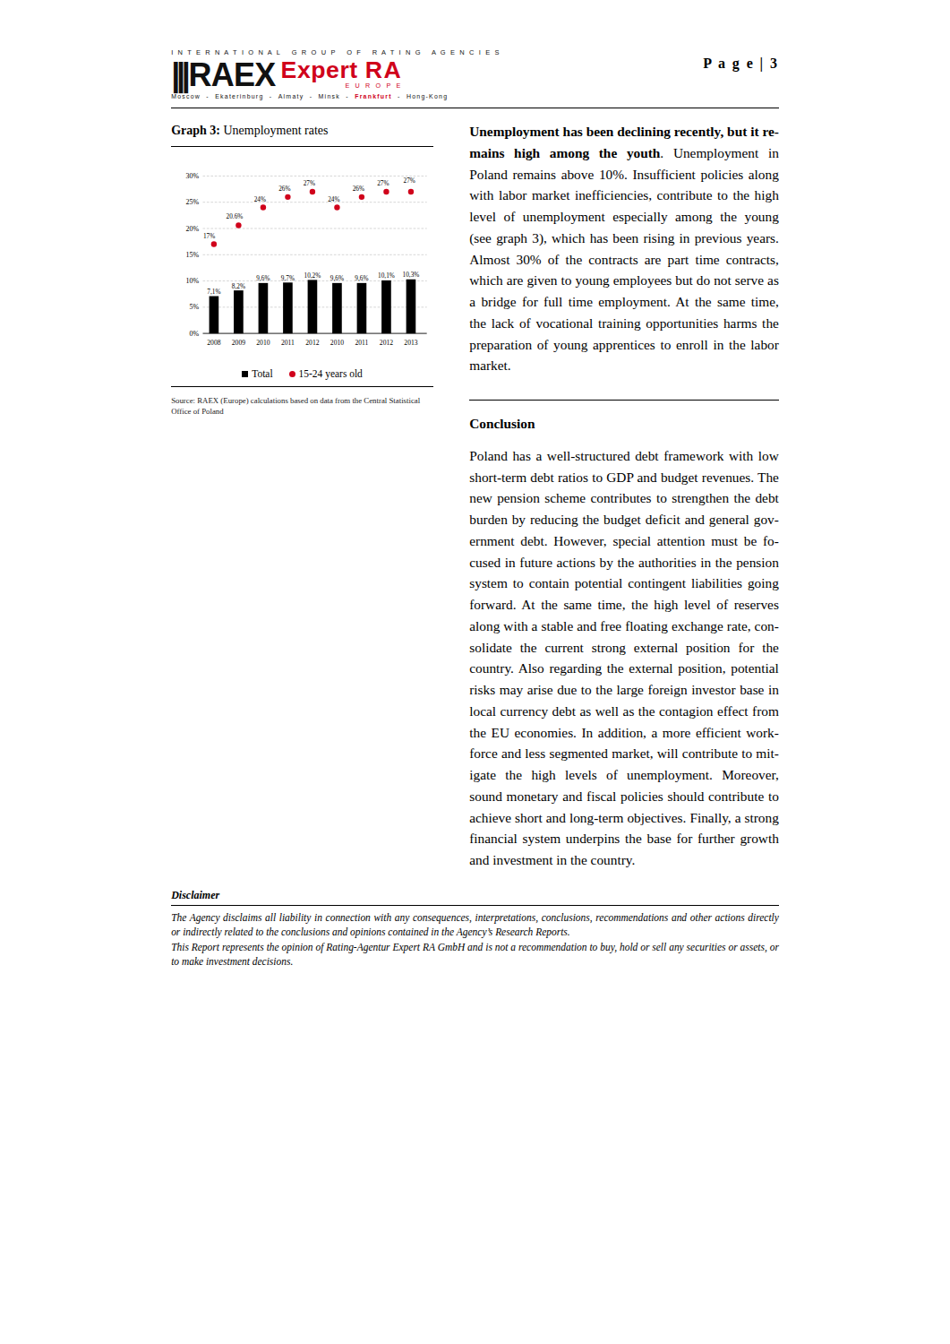I N T E R N A T I O N A L G R O U P O F R A T I N G A G E N C I E S
|||RAEX
Expert RA
E U R O P E
Moscow - Ekaterinburg - Almaty - Minsk - Frankfurt - Hong-Kong
P a g e | 3
Graph 3: Unemployment rates
30% 25% 20% 15% 10% 5% 0% 7,1% 8,2% 9,6% 9,7% 10,2% 9,6% 9,6% 10,1% 10,3% 17% 20.6% 24% 26% 27% 24% 26% 27% 27% 2008 2009 2010 2011 2012 2010 2011 2012 2013
Total 15-24 years old
Source: RAEX (Europe) calculations based on data from the Central Statistical Office of Poland
Unemployment has been declining recently, but it remains high among the youth. Unemployment in Poland remains above 10%. Insufficient policies along with labor market inefficiencies, contribute to the high level of unemployment especially among the young (see graph 3), which has been rising in previous years. Almost 30% of the contracts are part time contracts, which are given to young employees but do not serve as a bridge for full time employment. At the same time, the lack of vocational training opportunities harms the preparation of young apprentices to enroll in the labor market.
Conclusion
Poland has a well-structured debt framework with low short-term debt ratios to GDP and budget revenues. The new pension scheme contributes to strengthen the debt burden by reducing the budget deficit and general government debt. However, special attention must be focused in future actions by the authorities in the pension system to contain potential contingent liabilities going forward. At the same time, the high level of reserves along with a stable and free floating exchange rate, consolidate the current strong external position for the country. Also regarding the external position, potential risks may arise due to the large foreign investor base in local currency debt as well as the contagion effect from the EU economies. In addition, a more efficient workforce and less segmented market, will contribute to mitigate the high levels of unemployment. Moreover, sound monetary and fiscal policies should contribute to achieve short and long-term objectives. Finally, a strong financial system underpins the base for further growth and investment in the country.
Disclaimer
The Agency disclaims all liability in connection with any consequences, interpretations, conclusions, recommendations and other actions directly or indirectly related to the conclusions and opinions contained in the Agency’s Research Reports.
This Report represents the opinion of Rating-Agentur Expert RA GmbH and is not a recommendation to buy, hold or sell any securities or assets, or to make investment decisions.